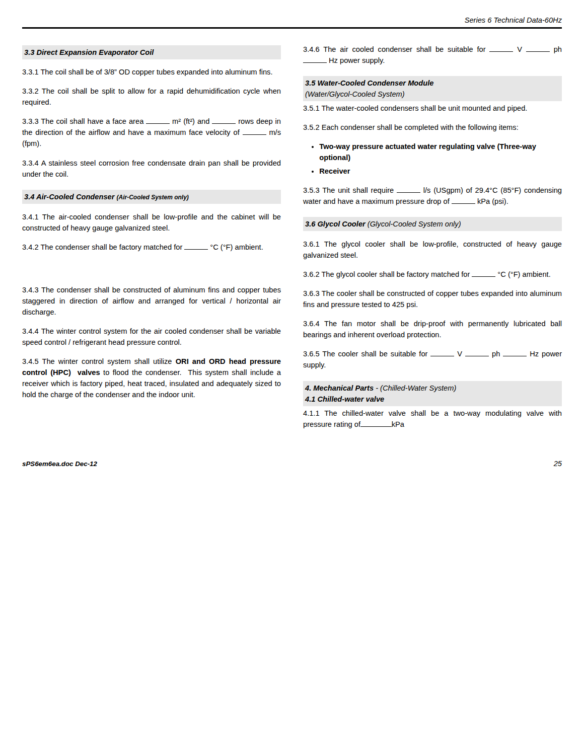Series 6 Technical Data-60Hz
3.3 Direct Expansion Evaporator Coil
3.3.1 The coil shall be of 3/8” OD copper tubes expanded into aluminum fins.
3.3.2 The coil shall be split to allow for a rapid dehumidification cycle when required.
3.3.3 The coil shall have a face area m² (ft²) and rows deep in the direction of the airflow and have a maximum face velocity of m/s (fpm).
3.3.4 A stainless steel corrosion free condensate drain pan shall be provided under the coil.
3.4 Air-Cooled Condenser (Air-Cooled System only)
3.4.1 The air-cooled condenser shall be low-profile and the cabinet will be constructed of heavy gauge galvanized steel.
3.4.2 The condenser shall be factory matched for °C (°F) ambient.
3.4.3 The condenser shall be constructed of aluminum fins and copper tubes staggered in direction of airflow and arranged for vertical / horizontal air discharge.
3.4.4 The winter control system for the air cooled condenser shall be variable speed control / refrigerant head pressure control.
3.4.5 The winter control system shall utilize ORI and ORD head pressure control (HPC) valves to flood the condenser. This system shall include a receiver which is factory piped, heat traced, insulated and adequately sized to hold the charge of the condenser and the indoor unit.
3.4.6 The air cooled condenser shall be suitable for V ph Hz power supply.
3.5 Water-Cooled Condenser Module
(Water/Glycol-Cooled System)
3.5.1 The water-cooled condensers shall be unit mounted and piped.
3.5.2 Each condenser shall be completed with the following items:
Two-way pressure actuated water regulating valve (Three-way optional)
Receiver
3.5.3 The unit shall require l/s (USgpm) of 29.4°C (85°F) condensing water and have a maximum pressure drop of kPa (psi).
3.6 Glycol Cooler (Glycol-Cooled System only)
3.6.1 The glycol cooler shall be low-profile, constructed of heavy gauge galvanized steel.
3.6.2 The glycol cooler shall be factory matched for °C (°F) ambient.
3.6.3 The cooler shall be constructed of copper tubes expanded into aluminum fins and pressure tested to 425 psi.
3.6.4 The fan motor shall be drip-proof with permanently lubricated ball bearings and inherent overload protection.
3.6.5 The cooler shall be suitable for V ph Hz power supply.
4. Mechanical Parts - (Chilled-Water System)
4.1 Chilled-water valve
4.1.1 The chilled-water valve shall be a two-way modulating valve with pressure rating of kPa
sPS6em6ea.doc Dec-12 25